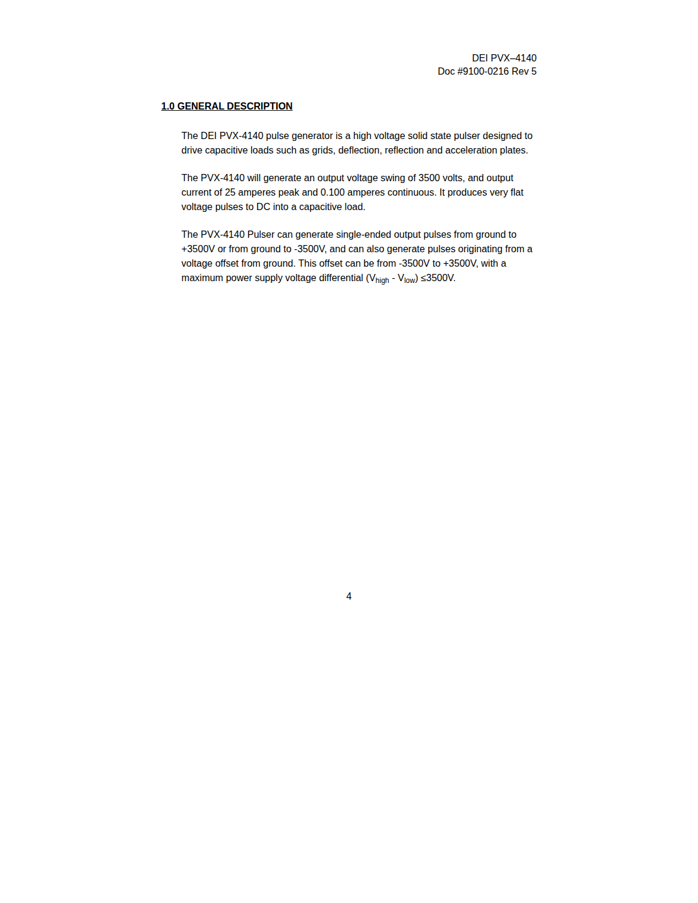DEI PVX–4140
Doc #9100-0216 Rev 5
1.0 GENERAL DESCRIPTION
The DEI PVX-4140 pulse generator is a high voltage solid state pulser designed to drive capacitive loads such as grids, deflection, reflection and acceleration plates.
The PVX-4140 will generate an output voltage swing of 3500 volts, and output current of 25 amperes peak and 0.100 amperes continuous. It produces very flat voltage pulses to DC into a capacitive load.
The PVX-4140 Pulser can generate single-ended output pulses from ground to +3500V or from ground to -3500V, and can also generate pulses originating from a voltage offset from ground. This offset can be from -3500V to +3500V, with a maximum power supply voltage differential (Vhigh - Vlow) ≤3500V.
4